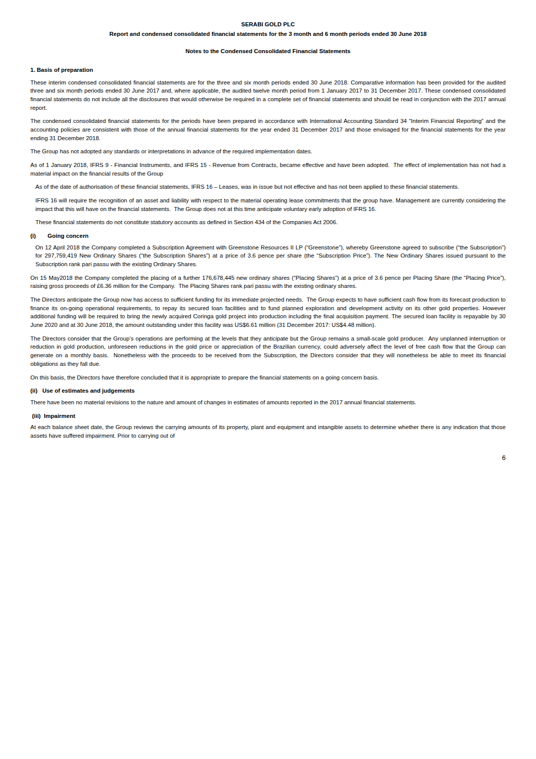SERABI GOLD PLC
Report and condensed consolidated financial statements for the 3 month and 6 month periods ended 30 June 2018
Notes to the Condensed Consolidated Financial Statements
1. Basis of preparation
These interim condensed consolidated financial statements are for the three and six month periods ended 30 June 2018. Comparative information has been provided for the audited three and six month periods ended 30 June 2017 and, where applicable, the audited twelve month period from 1 January 2017 to 31 December 2017. These condensed consolidated financial statements do not include all the disclosures that would otherwise be required in a complete set of financial statements and should be read in conjunction with the 2017 annual report.
The condensed consolidated financial statements for the periods have been prepared in accordance with International Accounting Standard 34 “Interim Financial Reporting” and the accounting policies are consistent with those of the annual financial statements for the year ended 31 December 2017 and those envisaged for the financial statements for the year ending 31 December 2018.
The Group has not adopted any standards or interpretations in advance of the required implementation dates.
As of 1 January 2018, IFRS 9 - Financial Instruments, and IFRS 15 - Revenue from Contracts, became effective and have been adopted. The effect of implementation has not had a material impact on the financial results of the Group
As of the date of authorisation of these financial statements, IFRS 16 – Leases, was in issue but not effective and has not been applied to these financial statements.
IFRS 16 will require the recognition of an asset and liability with respect to the material operating lease commitments that the group have. Management are currently considering the impact that this will have on the financial statements. The Group does not at this time anticipate voluntary early adoption of IFRS 16.
These financial statements do not constitute statutory accounts as defined in Section 434 of the Companies Act 2006.
(i) Going concern
On 12 April 2018 the Company completed a Subscription Agreement with Greenstone Resources II LP (“Greenstone”), whereby Greenstone agreed to subscribe (“the Subscription”) for 297,759,419 New Ordinary Shares (“the Subscription Shares”) at a price of 3.6 pence per share (the “Subscription Price”). The New Ordinary Shares issued pursuant to the Subscription rank pari passu with the existing Ordinary Shares.
On 15 May2018 the Company completed the placing of a further 176,678,445 new ordinary shares (“Placing Shares”) at a price of 3.6 pence per Placing Share (the “Placing Price”), raising gross proceeds of £6.36 million for the Company. The Placing Shares rank pari passu with the existing ordinary shares.
The Directors anticipate the Group now has access to sufficient funding for its immediate projected needs. The Group expects to have sufficient cash flow from its forecast production to finance its on-going operational requirements, to repay its secured loan facilities and to fund planned exploration and development activity on its other gold properties. However additional funding will be required to bring the newly acquired Coringa gold project into production including the final acquisition payment. The secured loan facility is repayable by 30 June 2020 and at 30 June 2018, the amount outstanding under this facility was US$6.61 million (31 December 2017: US$4.48 million).
The Directors consider that the Group’s operations are performing at the levels that they anticipate but the Group remains a small-scale gold producer. Any unplanned interruption or reduction in gold production, unforeseen reductions in the gold price or appreciation of the Brazilian currency, could adversely affect the level of free cash flow that the Group can generate on a monthly basis. Nonetheless with the proceeds to be received from the Subscription, the Directors consider that they will nonetheless be able to meet its financial obligations as they fall due.
On this basis, the Directors have therefore concluded that it is appropriate to prepare the financial statements on a going concern basis.
(ii) Use of estimates and judgements
There have been no material revisions to the nature and amount of changes in estimates of amounts reported in the 2017 annual financial statements.
(iii) Impairment
At each balance sheet date, the Group reviews the carrying amounts of its property, plant and equipment and intangible assets to determine whether there is any indication that those assets have suffered impairment. Prior to carrying out of
6